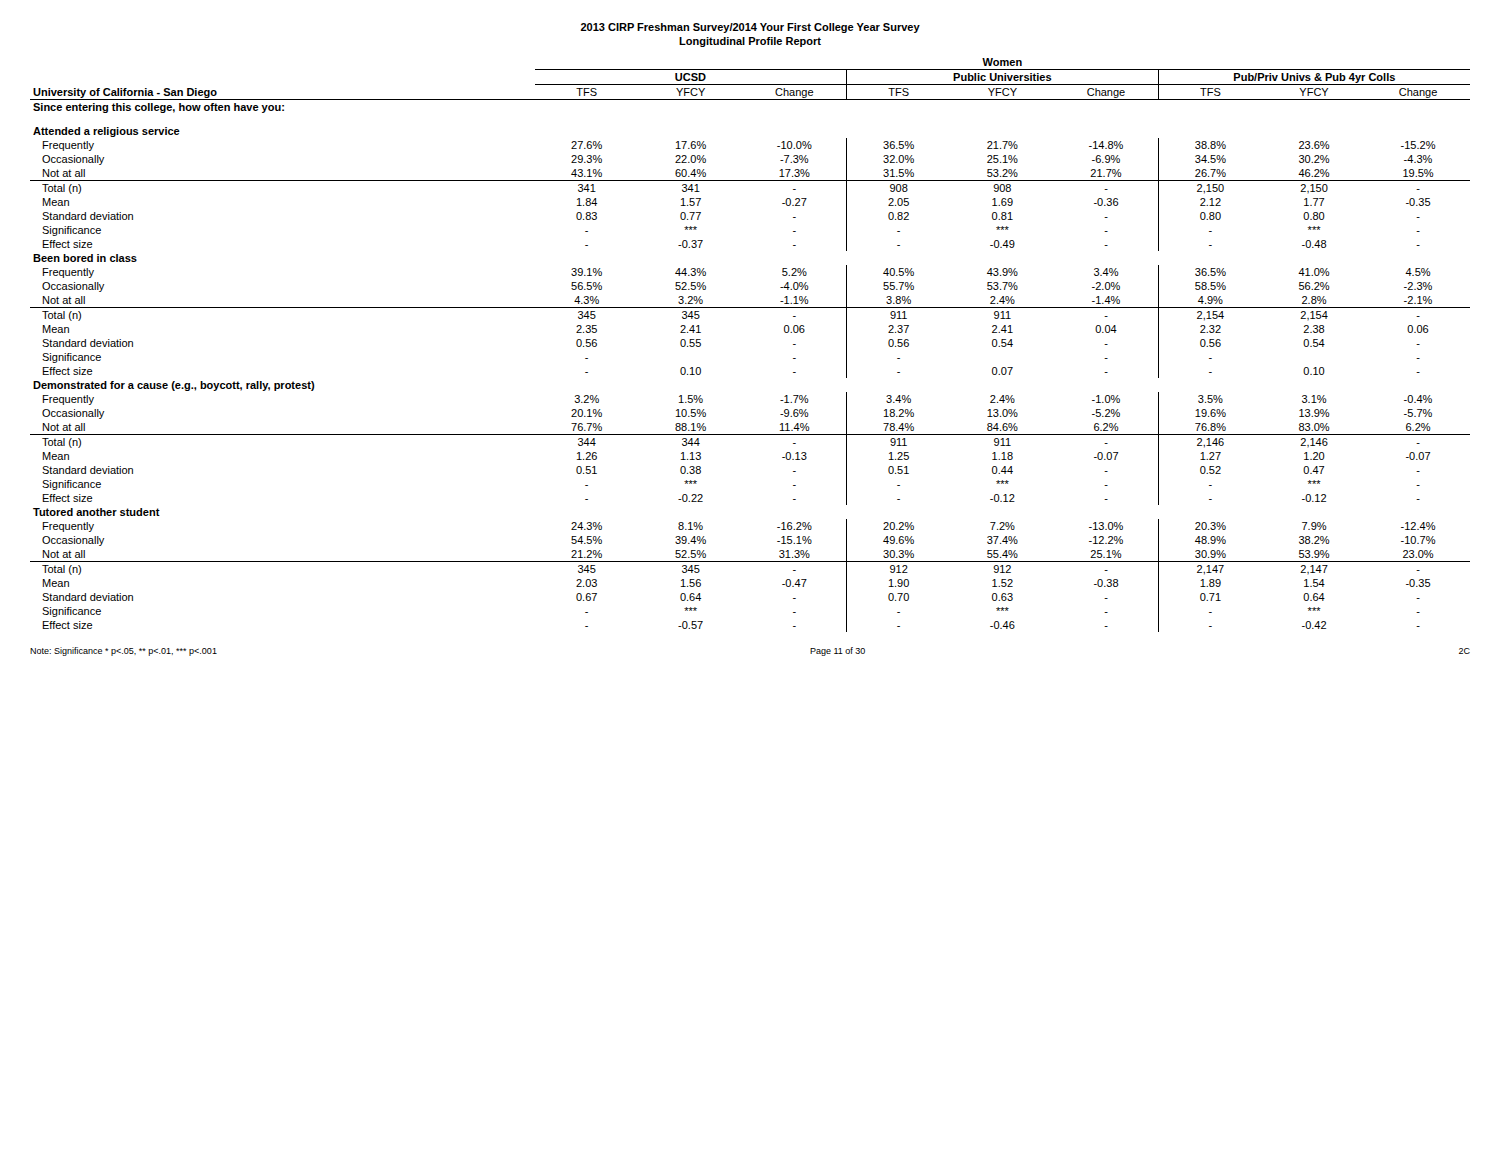2013 CIRP Freshman Survey/2014 Your First College Year Survey
Longitudinal Profile Report
| | Women |
| --- | --- |
| | UCSD | Public Universities | Pub/Priv Univs & Pub 4yr Colls |
| University of California - San Diego | TFS | YFCY | Change | TFS | YFCY | Change | TFS | YFCY | Change |
| Since entering this college, how often have you: | |
| Attended a religious service | |
| Frequently | 27.6% | 17.6% | -10.0% | 36.5% | 21.7% | -14.8% | 38.8% | 23.6% | -15.2% |
| Occasionally | 29.3% | 22.0% | -7.3% | 32.0% | 25.1% | -6.9% | 34.5% | 30.2% | -4.3% |
| Not at all | 43.1% | 60.4% | 17.3% | 31.5% | 53.2% | 21.7% | 26.7% | 46.2% | 19.5% |
| Total (n) | 341 | 341 | - | 908 | 908 | - | 2,150 | 2,150 | - |
| Mean | 1.84 | 1.57 | -0.27 | 2.05 | 1.69 | -0.36 | 2.12 | 1.77 | -0.35 |
| Standard deviation | 0.83 | 0.77 | - | 0.82 | 0.81 | - | 0.80 | 0.80 | - |
| Significance | - | *** | - | - | *** | - | - | *** | - |
| Effect size | - | -0.37 | - | - | -0.49 | - | - | -0.48 | - |
| Been bored in class | |
| Frequently | 39.1% | 44.3% | 5.2% | 40.5% | 43.9% | 3.4% | 36.5% | 41.0% | 4.5% |
| Occasionally | 56.5% | 52.5% | -4.0% | 55.7% | 53.7% | -2.0% | 58.5% | 56.2% | -2.3% |
| Not at all | 4.3% | 3.2% | -1.1% | 3.8% | 2.4% | -1.4% | 4.9% | 2.8% | -2.1% |
| Total (n) | 345 | 345 | - | 911 | 911 | - | 2,154 | 2,154 | - |
| Mean | 2.35 | 2.41 | 0.06 | 2.37 | 2.41 | 0.04 | 2.32 | 2.38 | 0.06 |
| Standard deviation | 0.56 | 0.55 | - | 0.56 | 0.54 | - | 0.56 | 0.54 | - |
| Significance | - | | - | - | | - | - | | - |
| Effect size | - | 0.10 | - | - | 0.07 | - | - | 0.10 | - |
| Demonstrated for a cause (e.g., boycott, rally, protest) | |
| Frequently | 3.2% | 1.5% | -1.7% | 3.4% | 2.4% | -1.0% | 3.5% | 3.1% | -0.4% |
| Occasionally | 20.1% | 10.5% | -9.6% | 18.2% | 13.0% | -5.2% | 19.6% | 13.9% | -5.7% |
| Not at all | 76.7% | 88.1% | 11.4% | 78.4% | 84.6% | 6.2% | 76.8% | 83.0% | 6.2% |
| Total (n) | 344 | 344 | - | 911 | 911 | - | 2,146 | 2,146 | - |
| Mean | 1.26 | 1.13 | -0.13 | 1.25 | 1.18 | -0.07 | 1.27 | 1.20 | -0.07 |
| Standard deviation | 0.51 | 0.38 | - | 0.51 | 0.44 | - | 0.52 | 0.47 | - |
| Significance | - | *** | - | - | *** | - | - | *** | - |
| Effect size | - | -0.22 | - | - | -0.12 | - | - | -0.12 | - |
| Tutored another student | |
| Frequently | 24.3% | 8.1% | -16.2% | 20.2% | 7.2% | -13.0% | 20.3% | 7.9% | -12.4% |
| Occasionally | 54.5% | 39.4% | -15.1% | 49.6% | 37.4% | -12.2% | 48.9% | 38.2% | -10.7% |
| Not at all | 21.2% | 52.5% | 31.3% | 30.3% | 55.4% | 25.1% | 30.9% | 53.9% | 23.0% |
| Total (n) | 345 | 345 | - | 912 | 912 | - | 2,147 | 2,147 | - |
| Mean | 2.03 | 1.56 | -0.47 | 1.90 | 1.52 | -0.38 | 1.89 | 1.54 | -0.35 |
| Standard deviation | 0.67 | 0.64 | - | 0.70 | 0.63 | - | 0.71 | 0.64 | - |
| Significance | - | *** | - | - | *** | - | - | *** | - |
| Effect size | - | -0.57 | - | - | -0.46 | - | - | -0.42 | - |
Note: Significance * p<.05, ** p<.01, *** p<.001
Page 11 of 30
2C